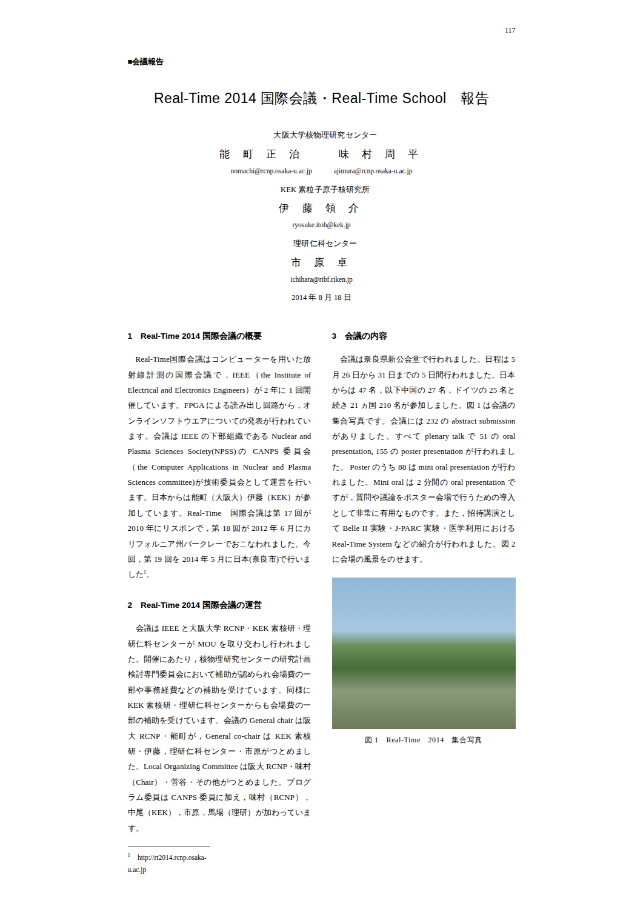117
■会議報告
Real-Time 2014 国際会議・Real-Time School　報告
大阪大学核物理研究センター
能 町 正 治 味 村 周 平
nomachi@rcnp.osaka-u.ac.jp ajimura@rcnp.osaka-u.ac.jp
KEK 素粒子原子核研究所
伊 藤 領 介
ryosuke.itoh@kek.jp
理研仁科センター
市 原 卓
ichihara@ribf.riken.jp
2014 年 8 月 18 日
1 Real-Time 2014 国際会議の概要
Real-Time国際会議はコンピューターを用いた放射線計測の国際会議で，IEEE（the Institute of Electrical and Electronics Engineers）が 2 年に 1 回開催しています。FPGA による読み出し回路から，オンラインソフトウエアについての発表が行われています。会議は IEEE の下部組織である Nuclear and Plasma Sciences Society(NPSS)の CANPS 委員会（the Computer Applications in Nuclear and Plasma Sciences committee)が技術委員会として運営を行います。日本からは能町（大阪大）伊藤（KEK）が参加しています。Real-Time　国際会議は第 17 回が 2010 年にリスボンで，第 18 回が 2012 年 6 月にカリフォルニア州バークレーでおこなわれました。今回，第 19 回を 2014 年 5 月に日本(奈良市)で行いました1。
2 Real-Time 2014 国際会議の運営
会議は IEEE と大阪大学 RCNP・KEK 素核研・理研仁科センターが MOU を取り交わし行われました。開催にあたり，核物理研究センターの研究計画検討専門委員会において補助が認められ会場費の一部や事務経費などの補助を受けています。同様に KEK 素核研・理研仁科センターからも会場費の一部の補助を受けています。会議の General chair は阪大 RCNP・能町が，General co-chair は KEK 素核研・伊藤，理研仁科センター・市原がつとめました。Local Organizing Committee は阪大 RCNP・味村（Chair）・菅谷・その他がつとめました。プログラム委員は CANPS 委員に加え，味村（RCNP），中尾（KEK），市原，馬場（理研）が加わっています。
1　http://rt2014.rcnp.osaka-u.ac.jp
3会議の内容
会議は奈良県新公会堂で行われました。日程は 5 月 26 日から 31 日までの 5 日間行われました。日本からは 47 名，以下中国の 27 名，ドイツの 25 名と続き 21 ヵ国 210 名が参加しました。図 1 は会議の集合写真です。会議には 232 の abstract submission がありました。すべて plenary talk で 51 の oral presentation, 155 の poster presentation が行われました。 Poster のうち 88 は mini oral presentation が行われました。Mini oral は 2 分間の oral presentation ですが，質問や議論をポスター会場で行うための導入として非常に有用なものです。また，招待講演として Belle II 実験・J-PARC 実験・医学利用における Real-Time System などの紹介が行われました。図 2 に会場の風景をのせます。
図 1　Real-Time　2014　集合写真